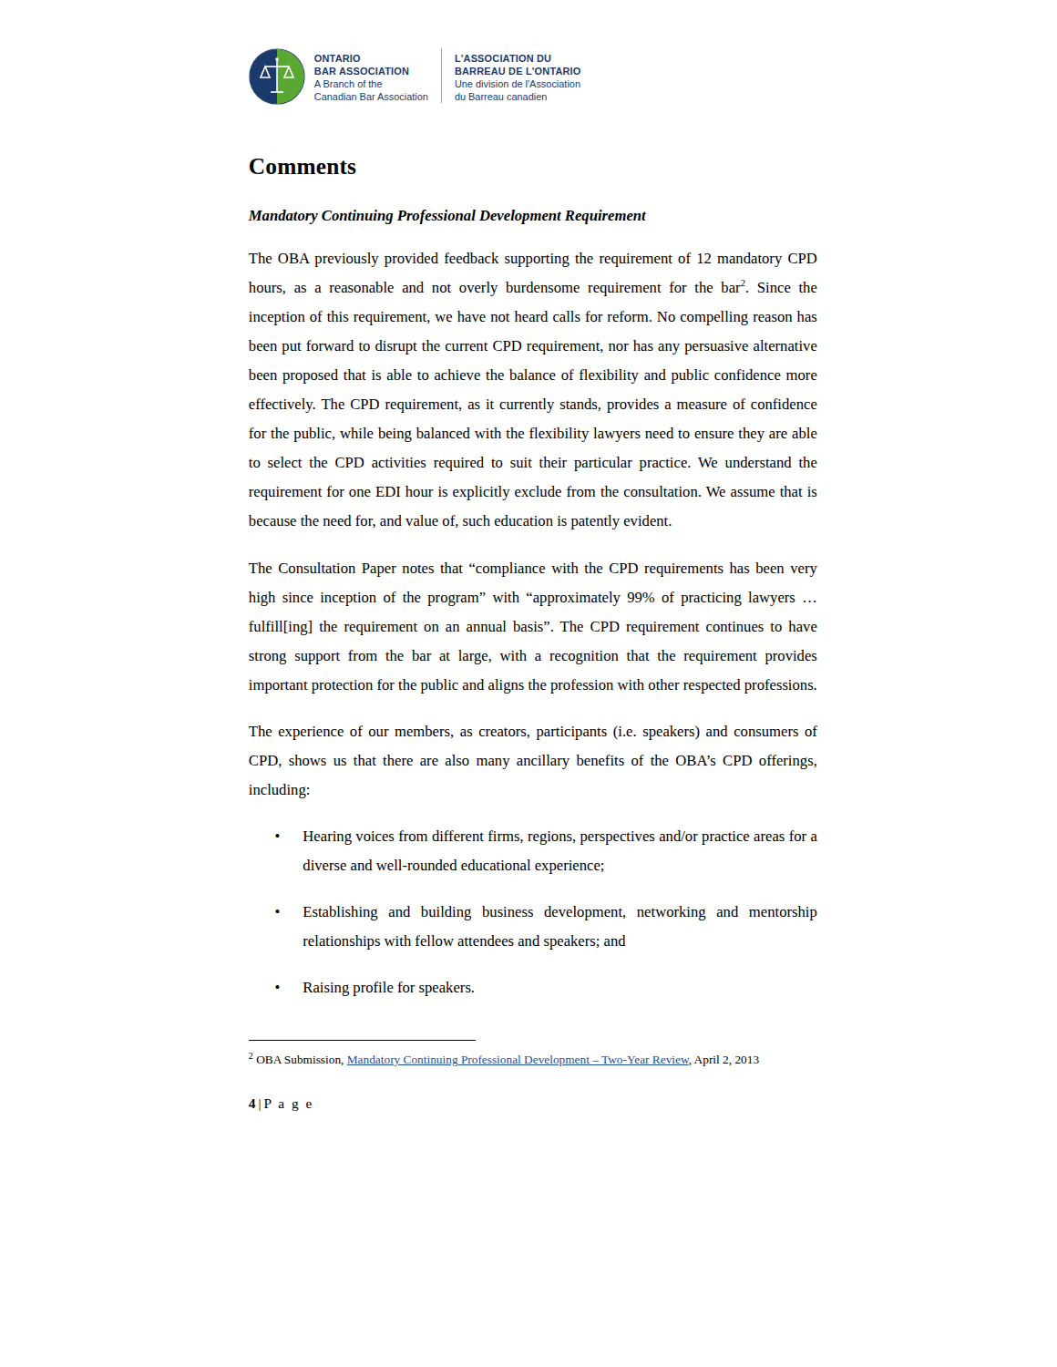ONTARIO
BAR ASSOCIATION
A Branch of the
Canadian Bar Association
L'ASSOCIATION DU
BARREAU DE L'ONTARIO
Une division de l'Association
du Barreau canadien
Comments
Mandatory Continuing Professional Development Requirement
The OBA previously provided feedback supporting the requirement of 12 mandatory CPD hours, as a reasonable and not overly burdensome requirement for the bar2. Since the inception of this requirement, we have not heard calls for reform. No compelling reason has been put forward to disrupt the current CPD requirement, nor has any persuasive alternative been proposed that is able to achieve the balance of flexibility and public confidence more effectively. The CPD requirement, as it currently stands, provides a measure of confidence for the public, while being balanced with the flexibility lawyers need to ensure they are able to select the CPD activities required to suit their particular practice. We understand the requirement for one EDI hour is explicitly exclude from the consultation. We assume that is because the need for, and value of, such education is patently evident.
The Consultation Paper notes that “compliance with the CPD requirements has been very high since inception of the program” with “approximately 99% of practicing lawyers … fulfill[ing] the requirement on an annual basis”. The CPD requirement continues to have strong support from the bar at large, with a recognition that the requirement provides important protection for the public and aligns the profession with other respected professions.
The experience of our members, as creators, participants (i.e. speakers) and consumers of CPD, shows us that there are also many ancillary benefits of the OBA’s CPD offerings, including:
Hearing voices from different firms, regions, perspectives and/or practice areas for a diverse and well-rounded educational experience;
Establishing and building business development, networking and mentorship relationships with fellow attendees and speakers; and
Raising profile for speakers.
2 OBA Submission, Mandatory Continuing Professional Development – Two-Year Review, April 2, 2013
4|P a g e